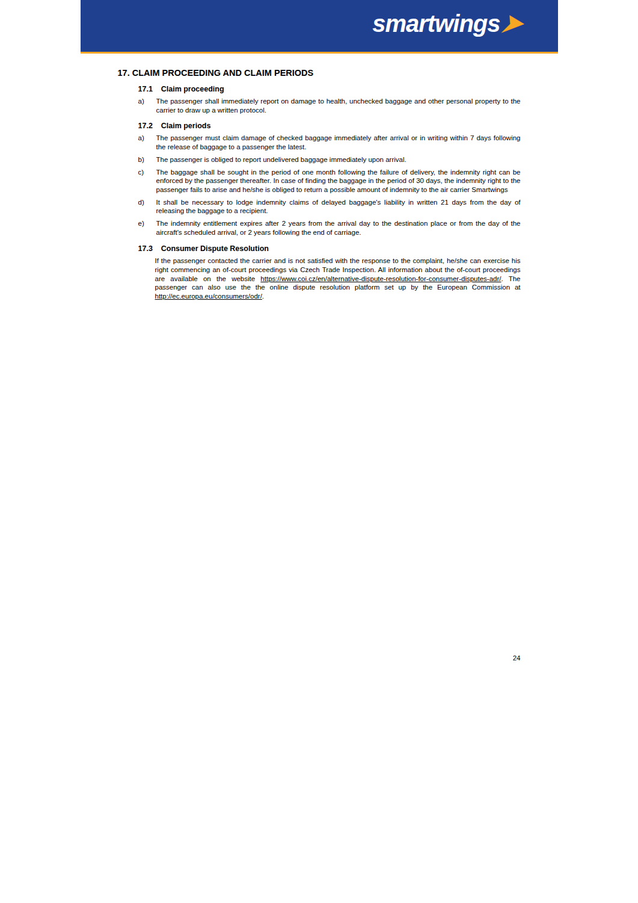smartwings➤
17. CLAIM PROCEEDING AND CLAIM PERIODS
17.1 Claim proceeding
a) The passenger shall immediately report on damage to health, unchecked baggage and other personal property to the carrier to draw up a written protocol.
17.2 Claim periods
a) The passenger must claim damage of checked baggage immediately after arrival or in writing within 7 days following the release of baggage to a passenger the latest.
b) The passenger is obliged to report undelivered baggage immediately upon arrival.
c) The baggage shall be sought in the period of one month following the failure of delivery, the indemnity right can be enforced by the passenger thereafter. In case of finding the baggage in the period of 30 days, the indemnity right to the passenger fails to arise and he/she is obliged to return a possible amount of indemnity to the air carrier Smartwings
d) It shall be necessary to lodge indemnity claims of delayed baggage's liability in written 21 days from the day of releasing the baggage to a recipient.
e) The indemnity entitlement expires after 2 years from the arrival day to the destination place or from the day of the aircraft's scheduled arrival, or 2 years following the end of carriage.
17.3 Consumer Dispute Resolution
If the passenger contacted the carrier and is not satisfied with the response to the complaint, he/she can exercise his right commencing an of-court proceedings via Czech Trade Inspection. All information about the of-court proceedings are available on the website https://www.coi.cz/en/alternative-dispute-resolution-for-consumer-disputes-adr/. The passenger can also use the the online dispute resolution platform set up by the European Commission at http://ec.europa.eu/consumers/odr/.
24